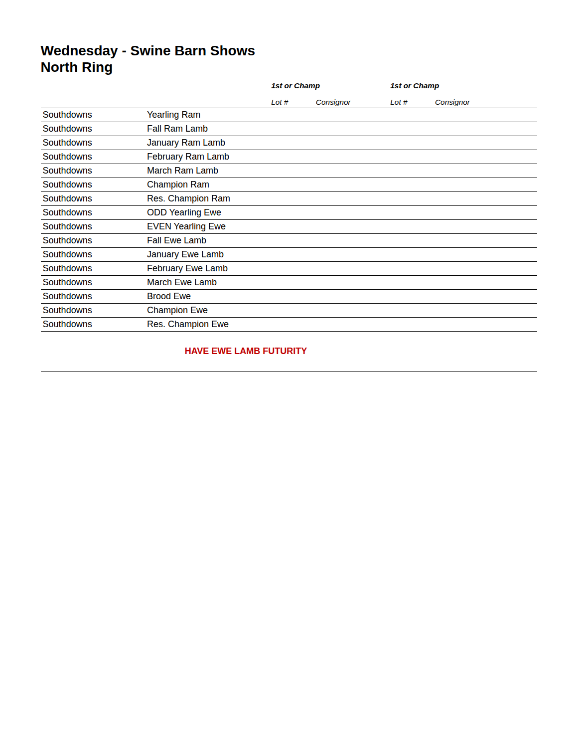Wednesday - Swine Barn ShowsNorth Ring
| | | 1st or Champ | 1st or Champ |
| --- | --- | --- | --- |
| | | Lot # | Consignor | Lot # | Consignor |
| Southdowns | Yearling Ram | | | | |
| Southdowns | Fall Ram Lamb | | | | |
| Southdowns | January Ram Lamb | | | | |
| Southdowns | February Ram Lamb | | | | |
| Southdowns | March Ram Lamb | | | | |
| Southdowns | Champion Ram | | | | |
| Southdowns | Res. Champion Ram | | | | |
| Southdowns | ODD Yearling Ewe | | | | |
| Southdowns | EVEN Yearling Ewe | | | | |
| Southdowns | Fall Ewe Lamb | | | | |
| Southdowns | January Ewe Lamb | | | | |
| Southdowns | February Ewe Lamb | | | | |
| Southdowns | March Ewe Lamb | | | | |
| Southdowns | Brood Ewe | | | | |
| Southdowns | Champion Ewe | | | | |
| Southdowns | Res. Champion Ewe | | | | |
HAVE EWE LAMB FUTURITY